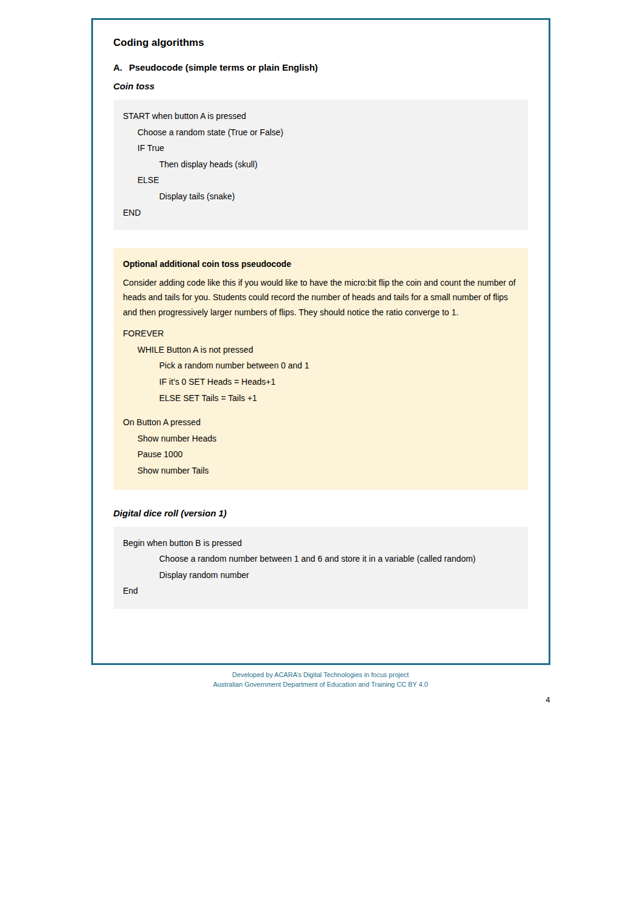Coding algorithms
A. Pseudocode (simple terms or plain English)
Coin toss
START when button A is pressed
Choose a random state (True or False)
IF True
Then display heads (skull)
ELSE
Display tails (snake)
END
Optional additional coin toss pseudocode
Consider adding code like this if you would like to have the micro:bit flip the coin and count the number of heads and tails for you. Students could record the number of heads and tails for a small number of flips and then progressively larger numbers of flips. They should notice the ratio converge to 1.
FOREVER
WHILE Button A is not pressed
Pick a random number between 0 and 1
IF it’s 0 SET Heads = Heads+1
ELSE SET Tails = Tails +1
On Button A pressed
Show number Heads
Pause 1000
Show number Tails
Digital dice roll (version 1)
Begin when button B is pressed
Choose a random number between 1 and 6 and store it in a variable (called random)
Display random number
End
Developed by ACARA’s Digital Technologies in focus project
Australian Government Department of Education and Training CC BY 4.0
4